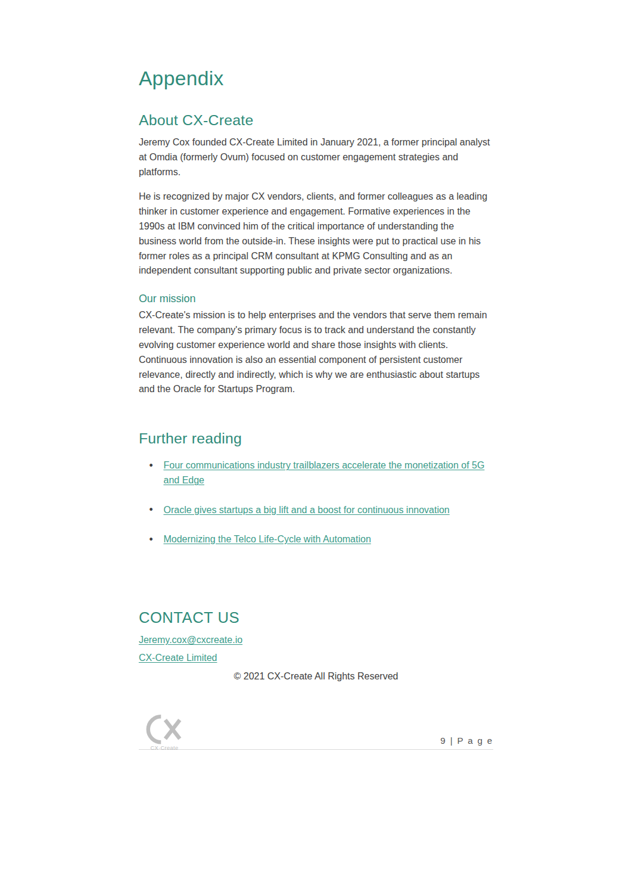Appendix
About CX-Create
Jeremy Cox founded CX-Create Limited in January 2021, a former principal analyst at Omdia (formerly Ovum) focused on customer engagement strategies and platforms.
He is recognized by major CX vendors, clients, and former colleagues as a leading thinker in customer experience and engagement. Formative experiences in the 1990s at IBM convinced him of the critical importance of understanding the business world from the outside-in. These insights were put to practical use in his former roles as a principal CRM consultant at KPMG Consulting and as an independent consultant supporting public and private sector organizations.
Our mission
CX-Create's mission is to help enterprises and the vendors that serve them remain relevant. The company's primary focus is to track and understand the constantly evolving customer experience world and share those insights with clients. Continuous innovation is also an essential component of persistent customer relevance, directly and indirectly, which is why we are enthusiastic about startups and the Oracle for Startups Program.
Further reading
Four communications industry trailblazers accelerate the monetization of 5G and Edge
Oracle gives startups a big lift and a boost for continuous innovation
Modernizing the Telco Life-Cycle with Automation
CONTACT US
Jeremy.cox@cxcreate.io
CX-Create Limited
© 2021 CX-Create All Rights Reserved
CX·Create
9 | P a g e